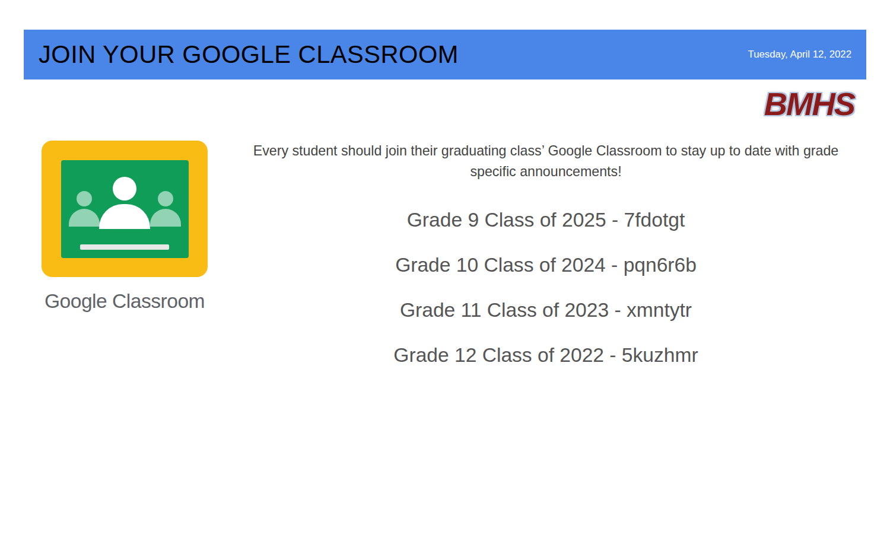JOIN YOUR GOOGLE CLASSROOM
Tuesday, April 12, 2022
BMHS
Google Classroom
Every student should join their graduating class’ Google Classroom to stay up to date with grade specific announcements!
Grade 9 Class of 2025 - 7fdotgt
Grade 10 Class of 2024 - pqn6r6b
Grade 11 Class of 2023 - xmntytr
Grade 12 Class of 2022 - 5kuzhmr